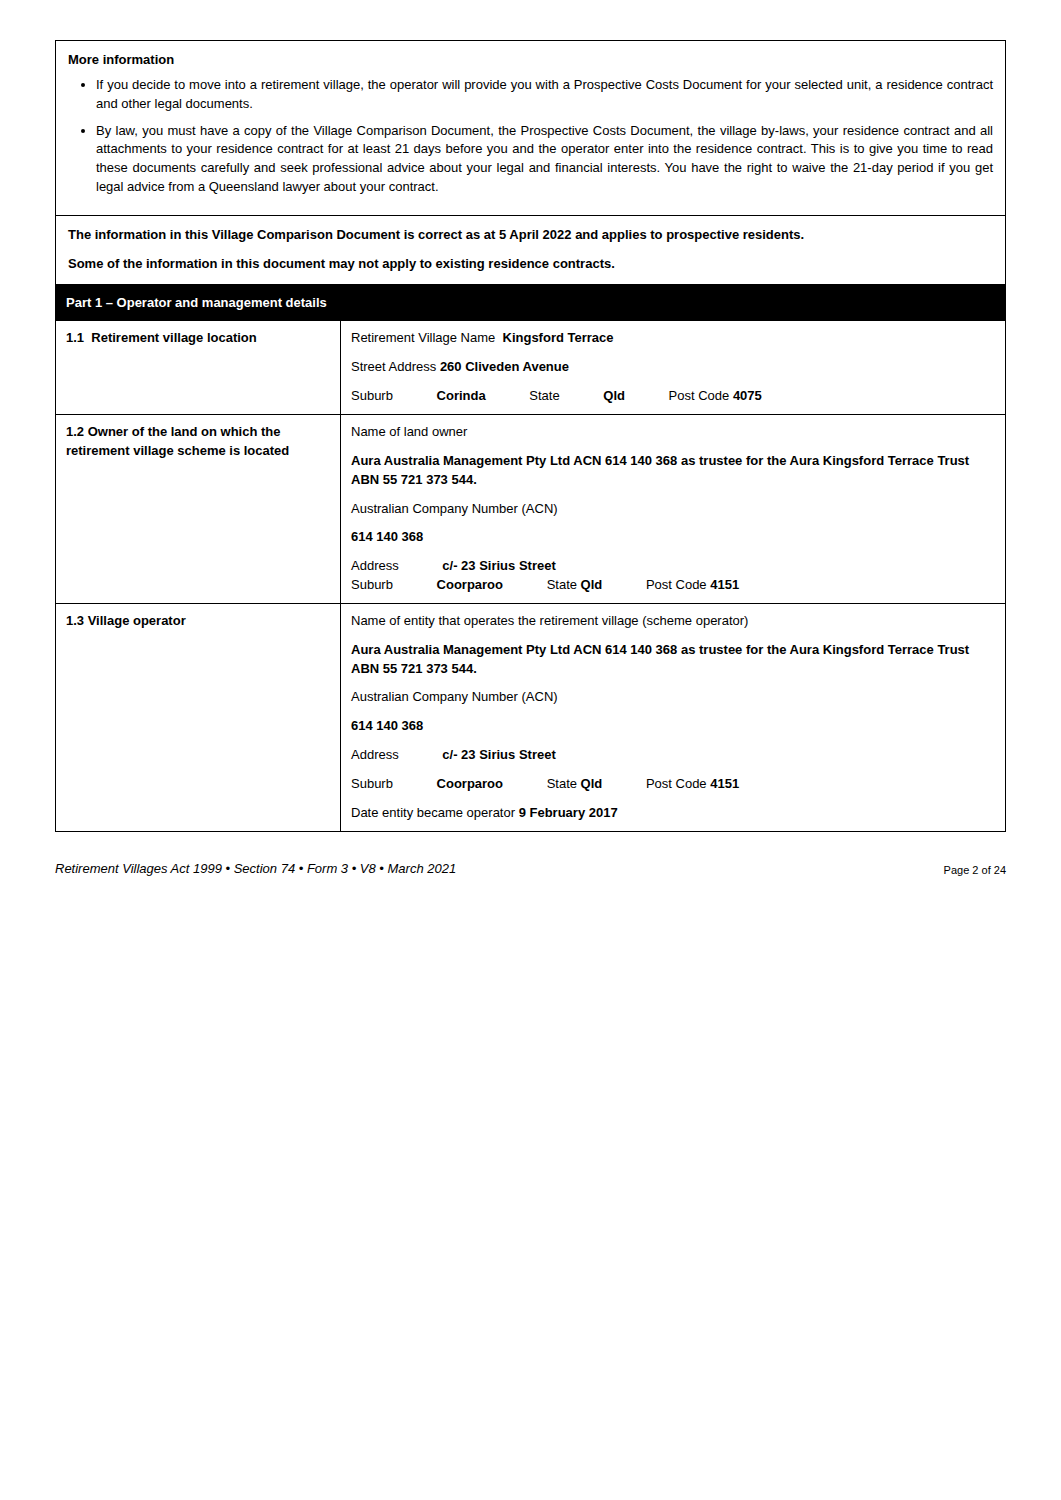More information
If you decide to move into a retirement village, the operator will provide you with a Prospective Costs Document for your selected unit, a residence contract and other legal documents.
By law, you must have a copy of the Village Comparison Document, the Prospective Costs Document, the village by-laws, your residence contract and all attachments to your residence contract for at least 21 days before you and the operator enter into the residence contract. This is to give you time to read these documents carefully and seek professional advice about your legal and financial interests. You have the right to waive the 21-day period if you get legal advice from a Queensland lawyer about your contract.
The information in this Village Comparison Document is correct as at 5 April 2022 and applies to prospective residents.
Some of the information in this document may not apply to existing residence contracts.
| Part 1 – Operator and management details |
| 1.1 Retirement village location | Retirement Village Name Kingsford Terrace Street Address 260 Cliveden Avenue Suburb Corinda State Qld Post Code 4075 |
| 1.2 Owner of the land on which the retirement village scheme is located | Name of land owner Aura Australia Management Pty Ltd ACN 614 140 368 as trustee for the Aura Kingsford Terrace Trust ABN 55 721 373 544. Australian Company Number (ACN) 614 140 368 Address c/- 23 Sirius Street Suburb Coorparoo State Qld Post Code 4151 |
| 1.3 Village operator | Name of entity that operates the retirement village (scheme operator) Aura Australia Management Pty Ltd ACN 614 140 368 as trustee for the Aura Kingsford Terrace Trust ABN 55 721 373 544. Australian Company Number (ACN) 614 140 368 Address c/- 23 Sirius Street Suburb Coorparoo State Qld Post Code 4151 Date entity became operator 9 February 2017 |
Retirement Villages Act 1999 • Section 74 • Form 3 • V8 • March 2021 Page 2 of 24